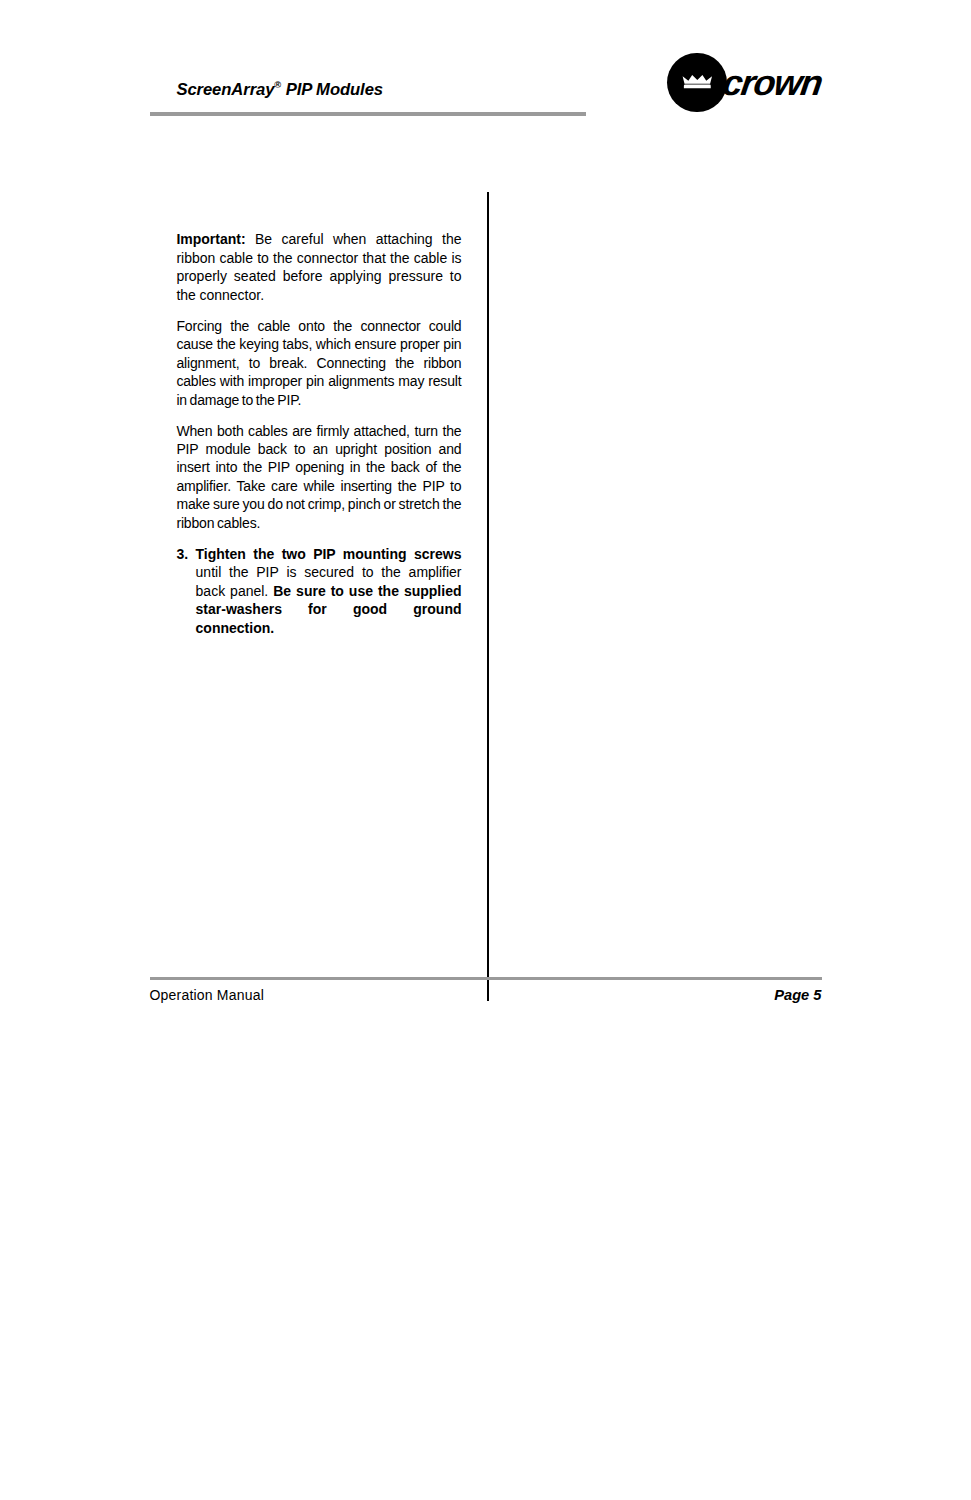ScreenArray® PIP Modules
crown
Important: Be careful when attaching the ribbon cable to the connector that the cable is properly seated before applying pressure to the connector.
Forcing the cable onto the connector could cause the keying tabs, which ensure proper pin alignment, to break. Connecting the ribbon cables with improper pin alignments may result in damage to the PIP.
When both cables are firmly attached, turn the PIP module back to an upright position and insert into the PIP opening in the back of the amplifier. Take care while inserting the PIP to make sure you do not crimp, pinch or stretch the ribbon cables.
3.
Tighten the two PIP mounting screws until the PIP is secured to the amplifier back panel. Be sure to use the supplied star-washers for good ground connection.
Operation Manual
Page 5